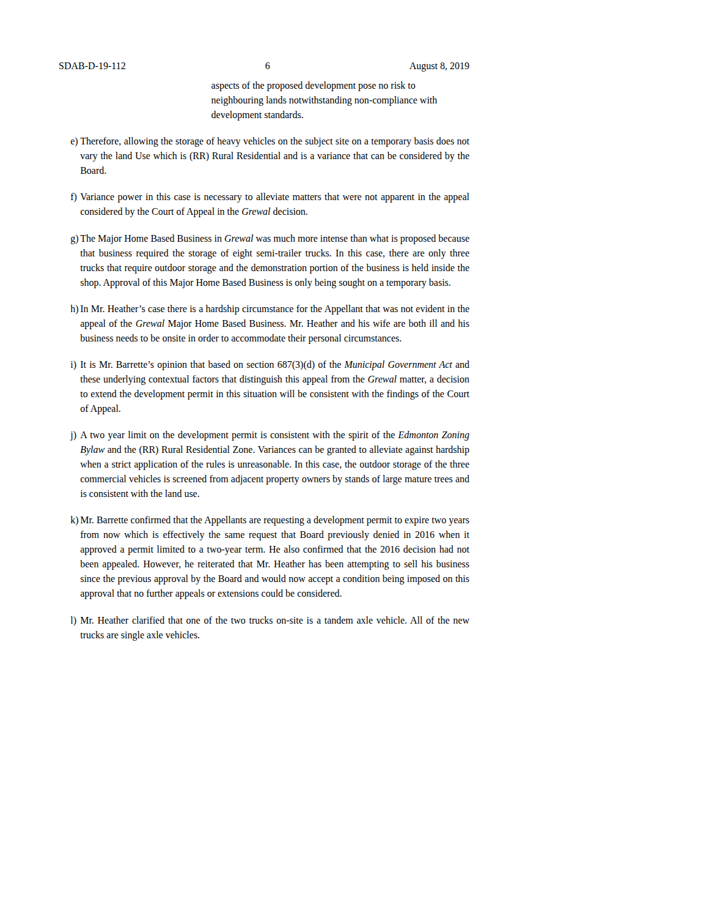SDAB-D-19-112
6
August 8, 2019
aspects of the proposed development pose no risk to neighbouring lands notwithstanding non-compliance with development standards.
e) Therefore, allowing the storage of heavy vehicles on the subject site on a temporary basis does not vary the land Use which is (RR) Rural Residential and is a variance that can be considered by the Board.
f) Variance power in this case is necessary to alleviate matters that were not apparent in the appeal considered by the Court of Appeal in the Grewal decision.
g) The Major Home Based Business in Grewal was much more intense than what is proposed because that business required the storage of eight semi-trailer trucks. In this case, there are only three trucks that require outdoor storage and the demonstration portion of the business is held inside the shop. Approval of this Major Home Based Business is only being sought on a temporary basis.
h) In Mr. Heather’s case there is a hardship circumstance for the Appellant that was not evident in the appeal of the Grewal Major Home Based Business. Mr. Heather and his wife are both ill and his business needs to be onsite in order to accommodate their personal circumstances.
i) It is Mr. Barrette’s opinion that based on section 687(3)(d) of the Municipal Government Act and these underlying contextual factors that distinguish this appeal from the Grewal matter, a decision to extend the development permit in this situation will be consistent with the findings of the Court of Appeal.
j) A two year limit on the development permit is consistent with the spirit of the Edmonton Zoning Bylaw and the (RR) Rural Residential Zone. Variances can be granted to alleviate against hardship when a strict application of the rules is unreasonable. In this case, the outdoor storage of the three commercial vehicles is screened from adjacent property owners by stands of large mature trees and is consistent with the land use.
k) Mr. Barrette confirmed that the Appellants are requesting a development permit to expire two years from now which is effectively the same request that Board previously denied in 2016 when it approved a permit limited to a two-year term. He also confirmed that the 2016 decision had not been appealed. However, he reiterated that Mr. Heather has been attempting to sell his business since the previous approval by the Board and would now accept a condition being imposed on this approval that no further appeals or extensions could be considered.
l) Mr. Heather clarified that one of the two trucks on-site is a tandem axle vehicle. All of the new trucks are single axle vehicles.